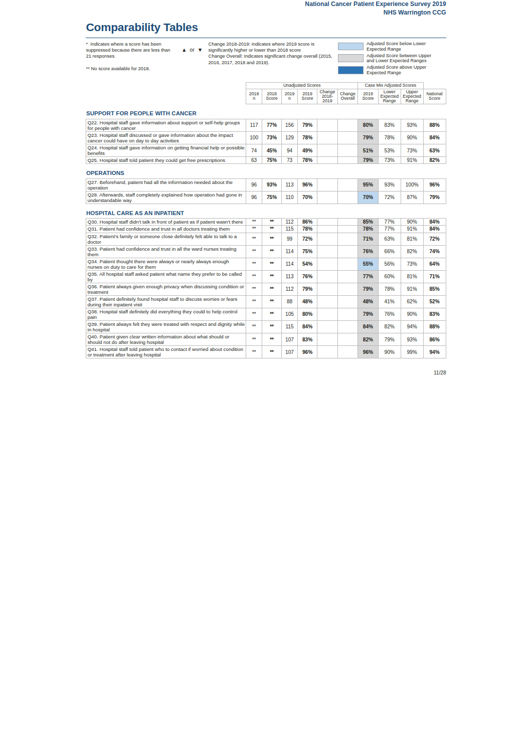National Cancer Patient Experience Survey 2019
NHS Warrington CCG
Comparability Tables
| * Indicates where a score has been suppressed because there are less than 21 responses. ** No score available for 2018. | ▲ or ▼ | Change 2018-2019: Indicates where 2019 score is significantly higher or lower than 2018 score Change Overall: Indicates significant change overall (2015, 2016, 2017, 2018 and 2019). | / / Adjusted Score below Lower Expected Range / / / Adjusted Score between Upper and Lower Expected Ranges / / / Adjusted Score above Upper Expected Range / |
| | Unadjusted Scores | Case Mix Adjusted Scores | |
| --- | --- | --- | --- |
| | 2018 n | 2018 Score | 2019 n | 2019 Score | Change 2018- 2019 | Change Overall | 2019 Score | Lower Expected Range | Upper Expected Range | National Score |
| SUPPORT FOR PEOPLE WITH CANCER |
| Q22. Hospital staff gave information about support or self-help groups for people with cancer | 117 | 77% | 156 | 79% | | | 80% | 83% | 93% | 88% |
| Q23. Hospital staff discussed or gave information about the impact cancer could have on day to day activities | 100 | 73% | 129 | 78% | | | 79% | 78% | 90% | 84% |
| Q24. Hospital staff gave information on getting financial help or possible benefits | 74 | 45% | 94 | 49% | | | 51% | 53% | 73% | 63% |
| Q25. Hospital staff told patient they could get free prescriptions | 63 | 75% | 73 | 78% | | | 79% | 73% | 91% | 82% |
| OPERATIONS |
| Q27. Beforehand, patient had all the information needed about the operation | 96 | 93% | 113 | 96% | | | 95% | 93% | 100% | 96% |
| Q28. Afterwards, staff completely explained how operation had gone in understandable way | 96 | 75% | 110 | 70% | | | 70% | 72% | 87% | 79% |
| HOSPITAL CARE AS AN INPATIENT |
| Q30. Hospital staff didn't talk in front of patient as if patient wasn't there | ** | ** | 112 | 86% | | | 85% | 77% | 90% | 84% |
| Q31. Patient had confidence and trust in all doctors treating them | ** | ** | 115 | 78% | | | 78% | 77% | 91% | 84% |
| Q32. Patient's family or someone close definitely felt able to talk to a doctor | ** | ** | 99 | 72% | | | 71% | 63% | 81% | 72% |
| Q33. Patient had confidence and trust in all the ward nurses treating them | ** | ** | 114 | 75% | | | 76% | 66% | 82% | 74% |
| Q34. Patient thought there were always or nearly always enough nurses on duty to care for them | ** | ** | 114 | 54% | | | 55% | 56% | 73% | 64% |
| Q35. All hospital staff asked patient what name they prefer to be called by | ** | ** | 113 | 76% | | | 77% | 60% | 81% | 71% |
| Q36. Patient always given enough privacy when discussing condition or treatment | ** | ** | 112 | 79% | | | 79% | 78% | 91% | 85% |
| Q37. Patient definitely found hospital staff to discuss worries or fears during their inpatient visit | ** | ** | 88 | 48% | | | 48% | 41% | 62% | 52% |
| Q38. Hospital staff definitely did everything they could to help control pain | ** | ** | 105 | 80% | | | 79% | 76% | 90% | 83% |
| Q39. Patient always felt they were treated with respect and dignity while in hospital | ** | ** | 115 | 84% | | | 84% | 82% | 94% | 88% |
| Q40. Patient given clear written information about what should or should not do after leaving hospital | ** | ** | 107 | 83% | | | 82% | 79% | 93% | 86% |
| Q41. Hospital staff told patient who to contact if worried about condition or treatment after leaving hospital | ** | ** | 107 | 96% | | | 96% | 90% | 99% | 94% |
11/28